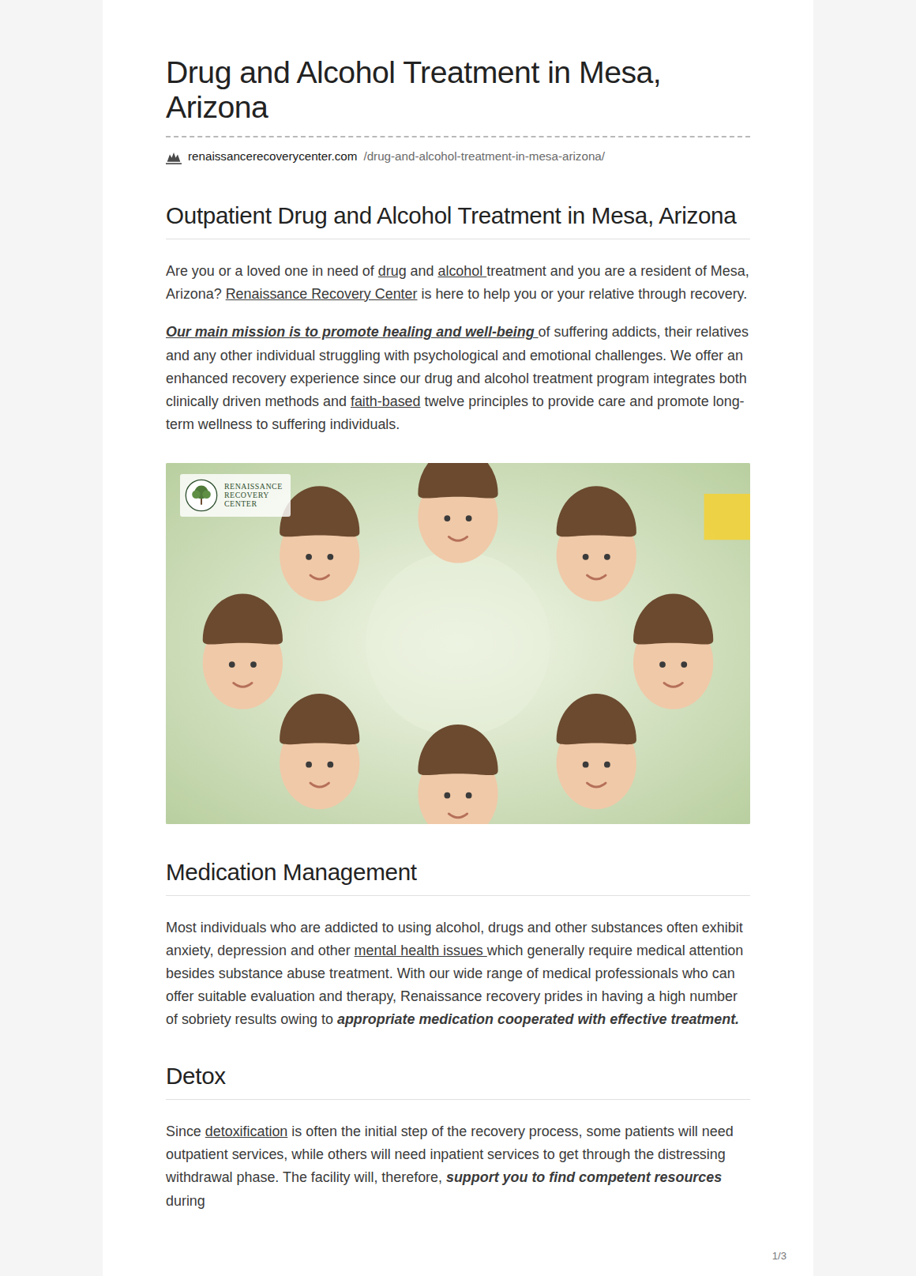Drug and Alcohol Treatment in Mesa, Arizona
renaissancerecoverycenter.com/drug-and-alcohol-treatment-in-mesa-arizona/
Outpatient Drug and Alcohol Treatment in Mesa, Arizona
Are you or a loved one in need of drug and alcohol treatment and you are a resident of Mesa, Arizona? Renaissance Recovery Center is here to help you or your relative through recovery.
Our main mission is to promote healing and well-being of suffering addicts, their relatives and any other individual struggling with psychological and emotional challenges. We offer an enhanced recovery experience since our drug and alcohol treatment program integrates both clinically driven methods and faith-based twelve principles to provide care and promote long-term wellness to suffering individuals.
Renaissance Recovery Center
Medication Management
Most individuals who are addicted to using alcohol, drugs and other substances often exhibit anxiety, depression and other mental health issues which generally require medical attention besides substance abuse treatment. With our wide range of medical professionals who can offer suitable evaluation and therapy, Renaissance recovery prides in having a high number of sobriety results owing to appropriate medication cooperated with effective treatment.
Detox
Since detoxification is often the initial step of the recovery process, some patients will need outpatient services, while others will need inpatient services to get through the distressing withdrawal phase. The facility will, therefore, support you to find competent resources during
1/3